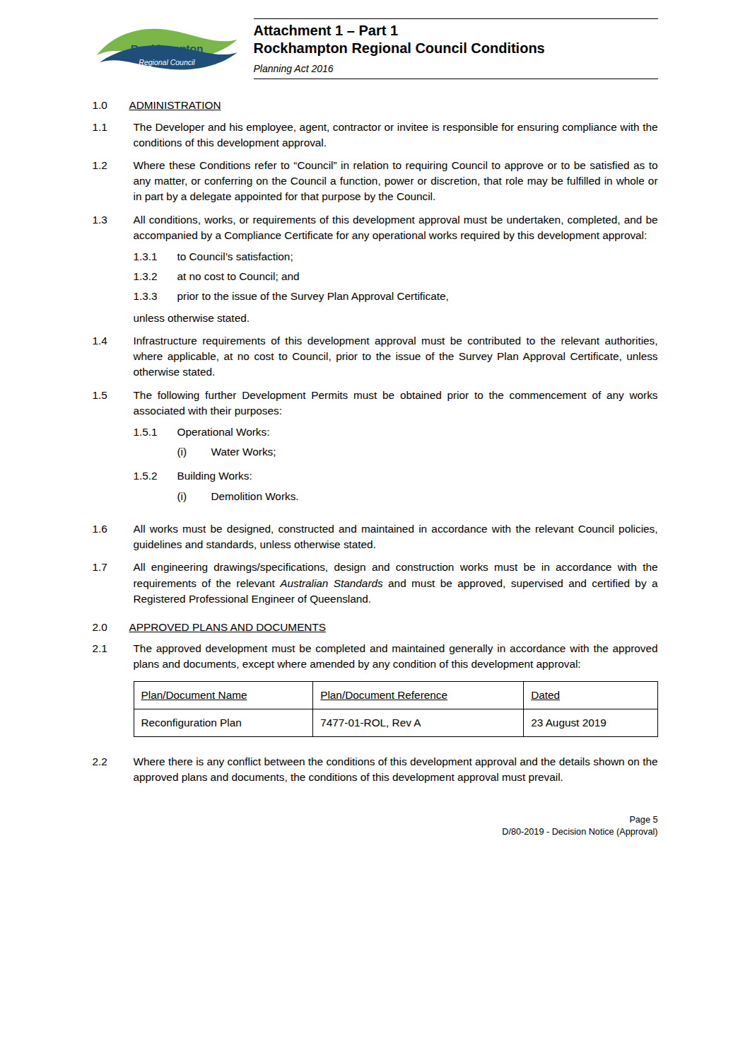Rockhampton Regional Council
Attachment 1 – Part 1
Rockhampton Regional Council Conditions
Planning Act 2016
1.0
ADMINISTRATION
1.1
The Developer and his employee, agent, contractor or invitee is responsible for ensuring compliance with the conditions of this development approval.
1.2
Where these Conditions refer to “Council” in relation to requiring Council to approve or to be satisfied as to any matter, or conferring on the Council a function, power or discretion, that role may be fulfilled in whole or in part by a delegate appointed for that purpose by the Council.
1.3
All conditions, works, or requirements of this development approval must be undertaken, completed, and be accompanied by a Compliance Certificate for any operational works required by this development approval:
1.3.1
to Council’s satisfaction;
1.3.2
at no cost to Council; and
1.3.3
prior to the issue of the Survey Plan Approval Certificate,
unless otherwise stated.
1.4
Infrastructure requirements of this development approval must be contributed to the relevant authorities, where applicable, at no cost to Council, prior to the issue of the Survey Plan Approval Certificate, unless otherwise stated.
1.5
The following further Development Permits must be obtained prior to the commencement of any works associated with their purposes:
1.5.1
Operational Works:
(i)
Water Works;
1.5.2
Building Works:
(i)
Demolition Works.
1.6
All works must be designed, constructed and maintained in accordance with the relevant Council policies, guidelines and standards, unless otherwise stated.
1.7
All engineering drawings/specifications, design and construction works must be in accordance with the requirements of the relevant Australian Standards and must be approved, supervised and certified by a Registered Professional Engineer of Queensland.
2.0
APPROVED PLANS AND DOCUMENTS
2.1
The approved development must be completed and maintained generally in accordance with the approved plans and documents, except where amended by any condition of this development approval:
| Plan/Document Name | Plan/Document Reference | Dated |
| --- | --- | --- |
| Reconfiguration Plan | 7477-01-ROL, Rev A | 23 August 2019 |
2.2
Where there is any conflict between the conditions of this development approval and the details shown on the approved plans and documents, the conditions of this development approval must prevail.
Page 5
D/80-2019 - Decision Notice (Approval)